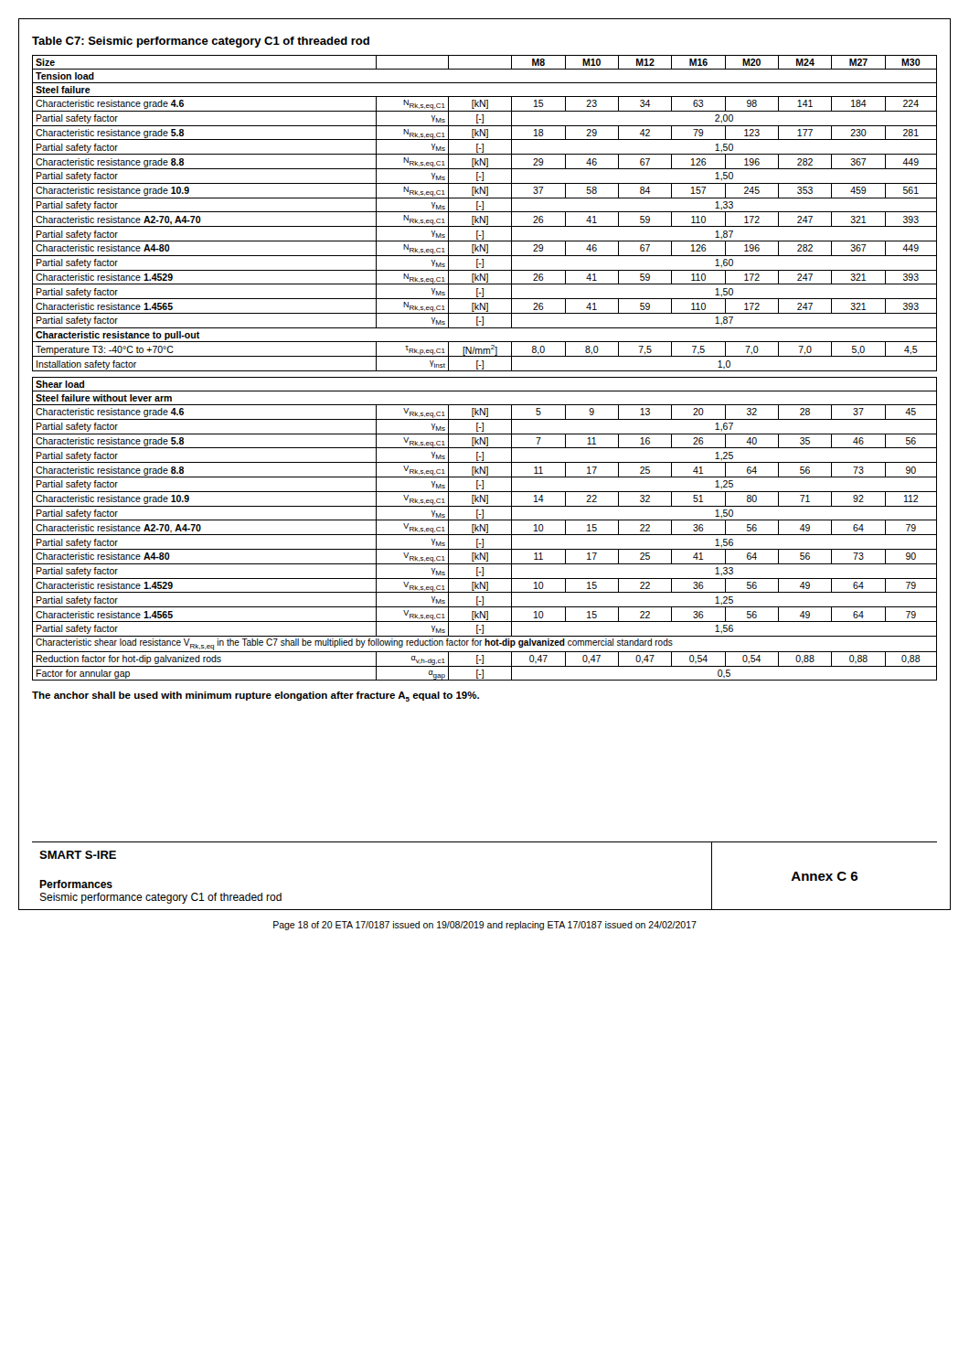Table C7: Seismic performance category C1 of threaded rod
| Size | | | M8 | M10 | M12 | M16 | M20 | M24 | M27 | M30 |
| --- | --- | --- | --- | --- | --- | --- | --- | --- | --- | --- |
| Tension load |
| Steel failure |
| Characteristic resistance grade 4.6 | N Rk,s,eq,C1 | [kN] | 15 | 23 | 34 | 63 | 98 | 141 | 184 | 224 |
| Partial safety factor | γ Ms | [-] | 2,00 |
| Characteristic resistance grade 5.8 | N Rk,s,eq,C1 | [kN] | 18 | 29 | 42 | 79 | 123 | 177 | 230 | 281 |
| Partial safety factor | γ Ms | [-] | 1,50 |
| Characteristic resistance grade 8.8 | N Rk,s,eq,C1 | [kN] | 29 | 46 | 67 | 126 | 196 | 282 | 367 | 449 |
| Partial safety factor | γ Ms | [-] | 1,50 |
| Characteristic resistance grade 10.9 | N Rk,s,eq,C1 | [kN] | 37 | 58 | 84 | 157 | 245 | 353 | 459 | 561 |
| Partial safety factor | γ Ms | [-] | 1,33 |
| Characteristic resistance A2-70, A4-70 | N Rk,s,eq,C1 | [kN] | 26 | 41 | 59 | 110 | 172 | 247 | 321 | 393 |
| Partial safety factor | γ Ms | [-] | 1,87 |
| Characteristic resistance A4-80 | N Rk,s,eq,C1 | [kN] | 29 | 46 | 67 | 126 | 196 | 282 | 367 | 449 |
| Partial safety factor | γ Ms | [-] | 1,60 |
| Characteristic resistance 1.4529 | N Rk,s,eq,C1 | [kN] | 26 | 41 | 59 | 110 | 172 | 247 | 321 | 393 |
| Partial safety factor | γ Ms | [-] | 1,50 |
| Characteristic resistance 1.4565 | N Rk,s,eq,C1 | [kN] | 26 | 41 | 59 | 110 | 172 | 247 | 321 | 393 |
| Partial safety factor | γ Ms | [-] | 1,87 |
| Characteristic resistance to pull-out |
| Temperature T3: -40°C to +70°C | τ Rk,p,eq,C1 | [N/mm 2 ] | 8,0 | 8,0 | 7,5 | 7,5 | 7,0 | 7,0 | 5,0 | 4,5 |
| Installation safety factor | γ inst | [-] | 1,0 |
| Shear load |
| Steel failure without lever arm |
| Characteristic resistance grade 4.6 | V Rk,s,eq,C1 | [kN] | 5 | 9 | 13 | 20 | 32 | 28 | 37 | 45 |
| Partial safety factor | γ Ms | [-] | 1,67 |
| Characteristic resistance grade 5.8 | V Rk,s,eq,C1 | [kN] | 7 | 11 | 16 | 26 | 40 | 35 | 46 | 56 |
| Partial safety factor | γ Ms | [-] | 1,25 |
| Characteristic resistance grade 8.8 | V Rk,s,eq,C1 | [kN] | 11 | 17 | 25 | 41 | 64 | 56 | 73 | 90 |
| Partial safety factor | γ Ms | [-] | 1,25 |
| Characteristic resistance grade 10.9 | V Rk,s,eq,C1 | [kN] | 14 | 22 | 32 | 51 | 80 | 71 | 92 | 112 |
| Partial safety factor | γ Ms | [-] | 1,50 |
| Characteristic resistance A2-70 , A4-70 | V Rk,s,eq,C1 | [kN] | 10 | 15 | 22 | 36 | 56 | 49 | 64 | 79 |
| Partial safety factor | γ Ms | [-] | 1,56 |
| Characteristic resistance A4-80 | V Rk,s,eq,C1 | [kN] | 11 | 17 | 25 | 41 | 64 | 56 | 73 | 90 |
| Partial safety factor | γ Ms | [-] | 1,33 |
| Characteristic resistance 1.4529 | V Rk,s,eq,C1 | [kN] | 10 | 15 | 22 | 36 | 56 | 49 | 64 | 79 |
| Partial safety factor | γ Ms | [-] | 1,25 |
| Characteristic resistance 1.4565 | V Rk,s,eq,C1 | [kN] | 10 | 15 | 22 | 36 | 56 | 49 | 64 | 79 |
| Partial safety factor | γ Ms | [-] | 1,56 |
| Characteristic shear load resistance V Rk,s,eq in the Table C7 shall be multiplied by following reduction factor for hot-dip galvanized commercial standard rods |
| Reduction factor for hot-dip galvanized rods | α v,h-dg,c1 | [-] | 0,47 | 0,47 | 0,47 | 0,54 | 0,54 | 0,88 | 0,88 | 0,88 |
| Factor for annular gap | α gap | [-] | 0,5 |
The anchor shall be used with minimum rupture elongation after fracture A5 equal to 19%.
SMART S-IRE
Performances
Seismic performance category C1 of threaded rod
Annex C 6
Page 18 of 20 ETA 17/0187 issued on 19/08/2019 and replacing ETA 17/0187 issued on 24/02/2017